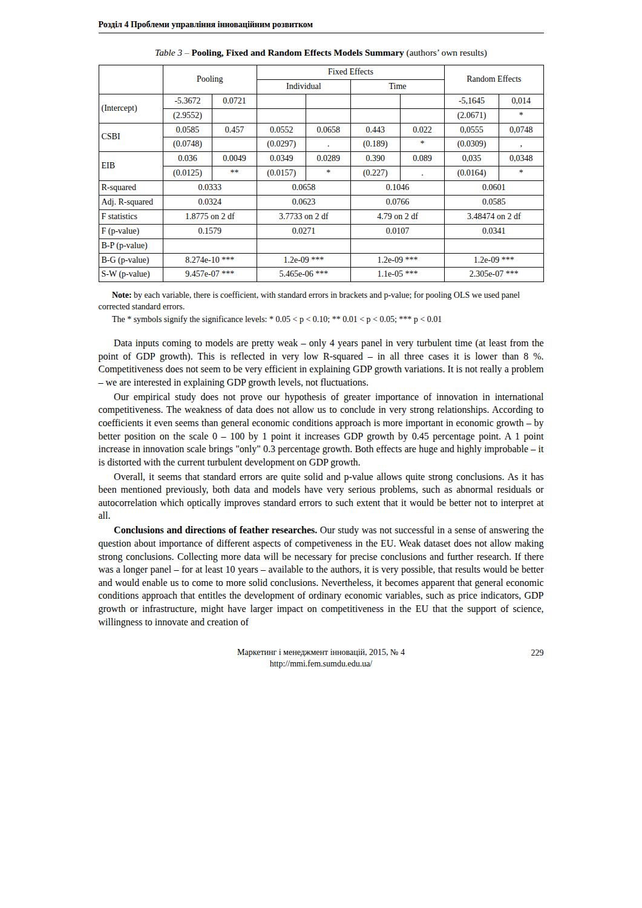Розділ 4 Проблеми управління інноваційним розвитком
Table 3 – Pooling, Fixed and Random Effects Models Summary (authors’ own results)
| | Pooling | Fixed Effects | Random Effects |
| --- | --- | --- | --- |
| Individual | Time |
| (Intercept) | -5.3672 | 0.0721 | | | | | -5,1645 | 0,014 |
| (2.9552) | | | | | | (2.0671) | * |
| CSBI | 0.0585 | 0.457 | 0.0552 | 0.0658 | 0.443 | 0.022 | 0,0555 | 0,0748 |
| (0.0748) | | (0.0297) | . | (0.189) | * | (0.0309) | , |
| EIB | 0.036 | 0.0049 | 0.0349 | 0.0289 | 0.390 | 0.089 | 0,035 | 0,0348 |
| (0.0125) | ** | (0.0157) | * | (0.227) | . | (0.0164) | * |
| R-squared | 0.0333 | 0.0658 | 0.1046 | 0.0601 |
| Adj. R-squared | 0.0324 | 0.0623 | 0.0766 | 0.0585 |
| F statistics | 1.8775 on 2 df | 3.7733 on 2 df | 4.79 on 2 df | 3.48474 on 2 df |
| F (p-value) | 0.1579 | 0.0271 | 0.0107 | 0.0341 |
| B-P (p-value) | | | | |
| B-G (p-value) | 8.274e-10 *** | 1.2e-09 *** | 1.2e-09 *** | 1.2e-09 *** |
| S-W (p-value) | 9.457e-07 *** | 5.465e-06 *** | 1.1e-05 *** | 2.305e-07 *** |
Note: by each variable, there is coefficient, with standard errors in brackets and p-value; for pooling OLS we used panel corrected standard errors.
The * symbols signify the significance levels: * 0.05 < p < 0.10; ** 0.01 < p < 0.05; *** p < 0.01
Data inputs coming to models are pretty weak – only 4 years panel in very turbulent time (at least from the point of GDP growth). This is reflected in very low R-squared – in all three cases it is lower than 8 %. Competitiveness does not seem to be very efficient in explaining GDP growth variations. It is not really a problem – we are interested in explaining GDP growth levels, not fluctuations.
Our empirical study does not prove our hypothesis of greater importance of innovation in international competitiveness. The weakness of data does not allow us to conclude in very strong relationships. According to coefficients it even seems than general economic conditions approach is more important in economic growth – by better position on the scale 0 – 100 by 1 point it increases GDP growth by 0.45 percentage point. A 1 point increase in innovation scale brings "only" 0.3 percentage growth. Both effects are huge and highly improbable – it is distorted with the current turbulent development on GDP growth.
Overall, it seems that standard errors are quite solid and p-value allows quite strong conclusions. As it has been mentioned previously, both data and models have very serious problems, such as abnormal residuals or autocorrelation which optically improves standard errors to such extent that it would be better not to interpret at all.
Conclusions and directions of feather researches. Our study was not successful in a sense of answering the question about importance of different aspects of competiveness in the EU. Weak dataset does not allow making strong conclusions. Collecting more data will be necessary for precise conclusions and further research. If there was a longer panel – for at least 10 years – available to the authors, it is very possible, that results would be better and would enable us to come to more solid conclusions. Nevertheless, it becomes apparent that general economic conditions approach that entitles the development of ordinary economic variables, such as price indicators, GDP growth or infrastructure, might have larger impact on competitiveness in the EU that the support of science, willingness to innovate and creation of
229 Маркетинг і менеджмент інновацій, 2015, № 4 http://mmi.fem.sumdu.edu.ua/